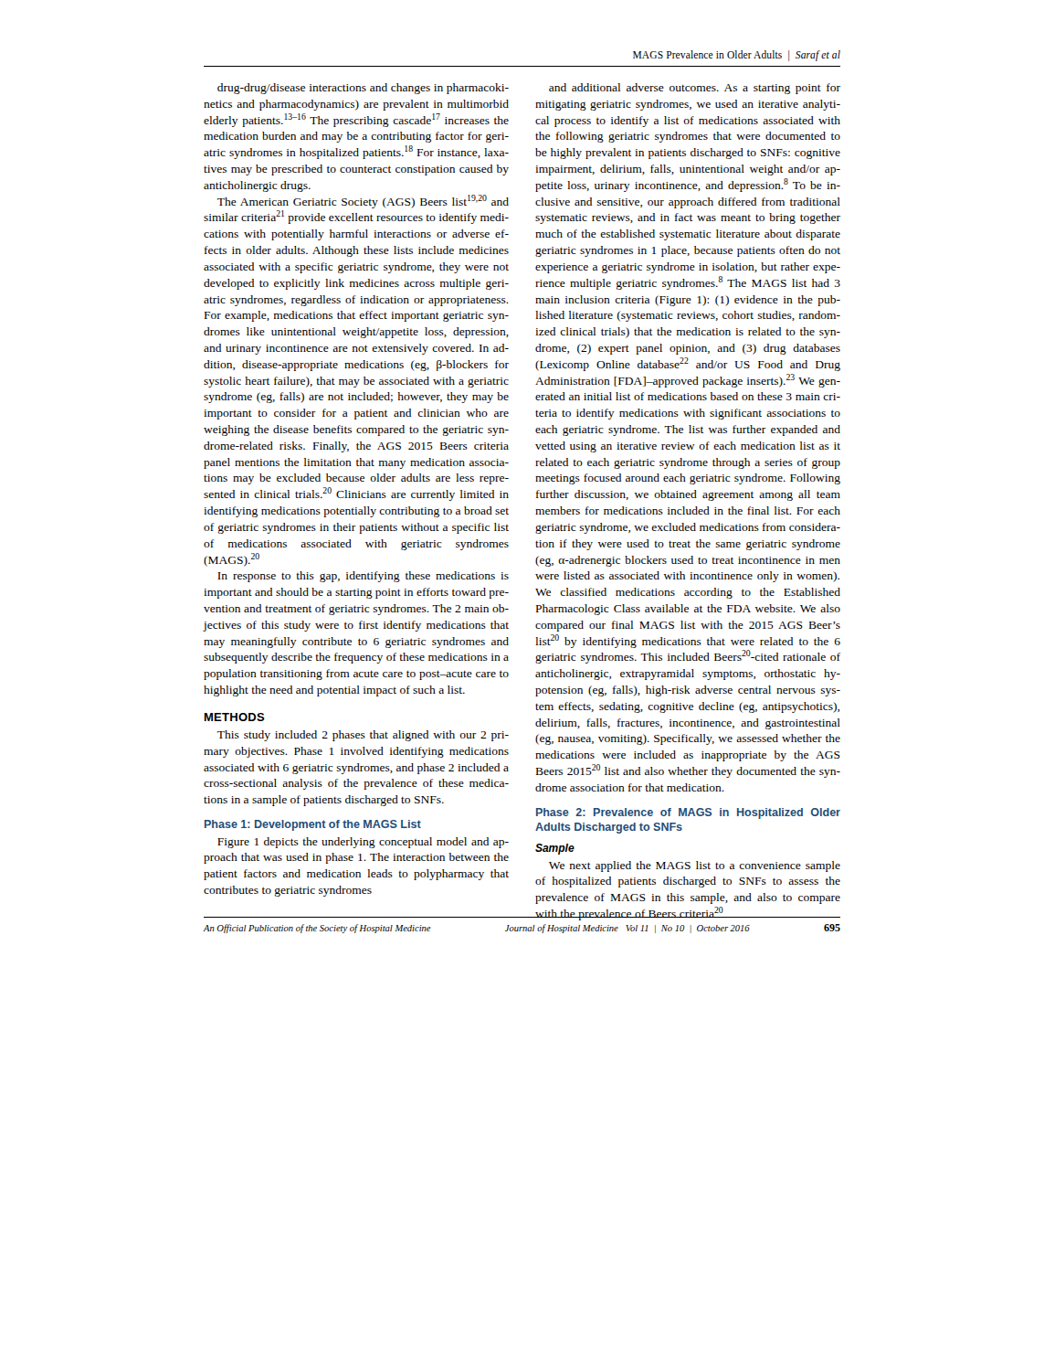MAGS Prevalence in Older Adults|Saraf et al
drug-drug/disease interactions and changes in pharmacokinetics and pharmacodynamics) are prevalent in multimorbid elderly patients.13–16 The prescribing cascade17 increases the medication burden and may be a contributing factor for geriatric syndromes in hospitalized patients.18 For instance, laxatives may be prescribed to counteract constipation caused by anticholinergic drugs.
The American Geriatric Society (AGS) Beers list19,20 and similar criteria21 provide excellent resources to identify medications with potentially harmful interactions or adverse effects in older adults. Although these lists include medicines associated with a specific geriatric syndrome, they were not developed to explicitly link medicines across multiple geriatric syndromes, regardless of indication or appropriateness. For example, medications that effect important geriatric syndromes like unintentional weight/appetite loss, depression, and urinary incontinence are not extensively covered. In addition, disease-appropriate medications (eg, β-blockers for systolic heart failure), that may be associated with a geriatric syndrome (eg, falls) are not included; however, they may be important to consider for a patient and clinician who are weighing the disease benefits compared to the geriatric syndrome-related risks. Finally, the AGS 2015 Beers criteria panel mentions the limitation that many medication associations may be excluded because older adults are less represented in clinical trials.20 Clinicians are currently limited in identifying medications potentially contributing to a broad set of geriatric syndromes in their patients without a specific list of medications associated with geriatric syndromes (MAGS).20
In response to this gap, identifying these medications is important and should be a starting point in efforts toward prevention and treatment of geriatric syndromes. The 2 main objectives of this study were to first identify medications that may meaningfully contribute to 6 geriatric syndromes and subsequently describe the frequency of these medications in a population transitioning from acute care to post–acute care to highlight the need and potential impact of such a list.
METHODS
This study included 2 phases that aligned with our 2 primary objectives. Phase 1 involved identifying medications associated with 6 geriatric syndromes, and phase 2 included a cross-sectional analysis of the prevalence of these medications in a sample of patients discharged to SNFs.
Phase 1: Development of the MAGS List
Figure 1 depicts the underlying conceptual model and approach that was used in phase 1. The interaction between the patient factors and medication leads to polypharmacy that contributes to geriatric syndromes
and additional adverse outcomes. As a starting point for mitigating geriatric syndromes, we used an iterative analytical process to identify a list of medications associated with the following geriatric syndromes that were documented to be highly prevalent in patients discharged to SNFs: cognitive impairment, delirium, falls, unintentional weight and/or appetite loss, urinary incontinence, and depression.8 To be inclusive and sensitive, our approach differed from traditional systematic reviews, and in fact was meant to bring together much of the established systematic literature about disparate geriatric syndromes in 1 place, because patients often do not experience a geriatric syndrome in isolation, but rather experience multiple geriatric syndromes.8 The MAGS list had 3 main inclusion criteria (Figure 1): (1) evidence in the published literature (systematic reviews, cohort studies, randomized clinical trials) that the medication is related to the syndrome, (2) expert panel opinion, and (3) drug databases (Lexicomp Online database22 and/or US Food and Drug Administration [FDA]–approved package inserts).23 We generated an initial list of medications based on these 3 main criteria to identify medications with significant associations to each geriatric syndrome. The list was further expanded and vetted using an iterative review of each medication list as it related to each geriatric syndrome through a series of group meetings focused around each geriatric syndrome. Following further discussion, we obtained agreement among all team members for medications included in the final list. For each geriatric syndrome, we excluded medications from consideration if they were used to treat the same geriatric syndrome (eg, α-adrenergic blockers used to treat incontinence in men were listed as associated with incontinence only in women). We classified medications according to the Established Pharmacologic Class available at the FDA website. We also compared our final MAGS list with the 2015 AGS Beer’s list20 by identifying medications that were related to the 6 geriatric syndromes. This included Beers20-cited rationale of anticholinergic, extrapyramidal symptoms, orthostatic hypotension (eg, falls), high-risk adverse central nervous system effects, sedating, cognitive decline (eg, antipsychotics), delirium, falls, fractures, incontinence, and gastrointestinal (eg, nausea, vomiting). Specifically, we assessed whether the medications were included as inappropriate by the AGS Beers 201520 list and also whether they documented the syndrome association for that medication.
Phase 2: Prevalence of MAGS in Hospitalized Older Adults Discharged to SNFs
Sample
We next applied the MAGS list to a convenience sample of hospitalized patients discharged to SNFs to assess the prevalence of MAGS in this sample, and also to compare with the prevalence of Beers criteria20
An Official Publication of the Society of Hospital Medicine
Journal of Hospital Medicine Vol 11 | No 10 | October 2016
695